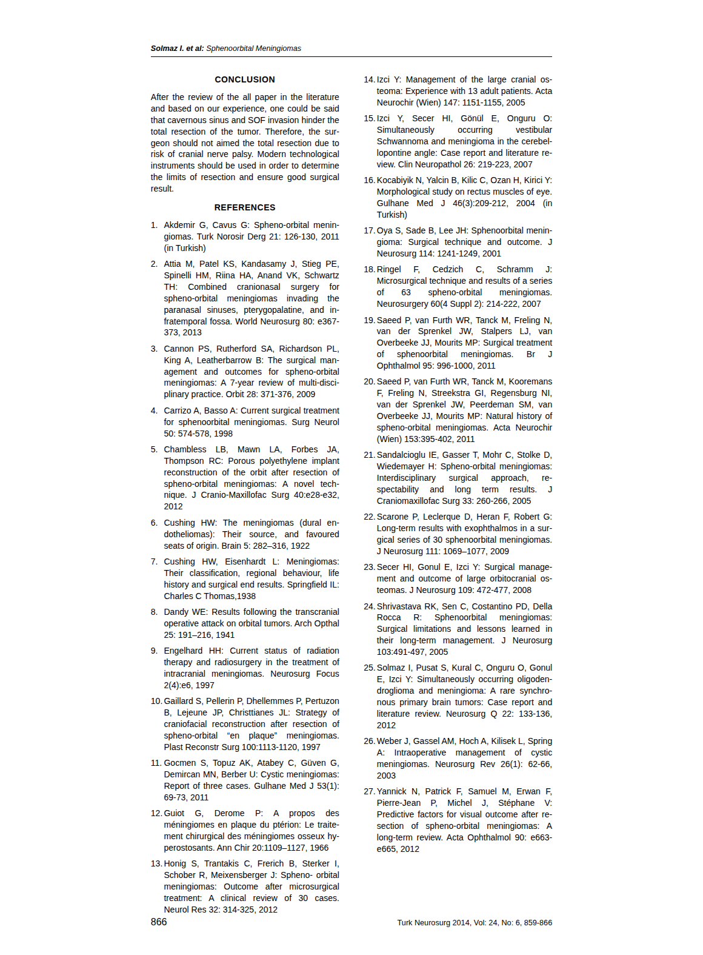Solmaz I. et al: Sphenoorbital Meningiomas
Conclusion
After the review of the all paper in the literature and based on our experience, one could be said that cavernous sinus and SOF invasion hinder the total resection of the tumor. Therefore, the surgeon should not aimed the total resection due to risk of cranial nerve palsy. Modern technological instruments should be used in order to determine the limits of resection and ensure good surgical result.
References
Akdemir G, Cavus G: Spheno-orbital meningiomas. Turk Norosir Derg 21: 126-130, 2011 (in Turkish)
Attia M, Patel KS, Kandasamy J, Stieg PE, Spinelli HM, Riina HA, Anand VK, Schwartz TH: Combined cranionasal surgery for spheno-orbital meningiomas invading the paranasal sinuses, pterygopalatine, and infratemporal fossa. World Neurosurg 80: e367-373, 2013
Cannon PS, Rutherford SA, Richardson PL, King A, Leatherbarrow B: The surgical management and outcomes for spheno-orbital meningiomas: A 7-year review of multi-disciplinary practice. Orbit 28: 371-376, 2009
Carrizo A, Basso A: Current surgical treatment for sphenoorbital meningiomas. Surg Neurol 50: 574-578, 1998
Chambless LB, Mawn LA, Forbes JA, Thompson RC: Porous polyethylene implant reconstruction of the orbit after resection of spheno-orbital meningiomas: A novel technique. J Cranio-Maxillofac Surg 40:e28-e32, 2012
Cushing HW: The meningiomas (dural endotheliomas): Their source, and favoured seats of origin. Brain 5: 282–316, 1922
Cushing HW, Eisenhardt L: Meningiomas: Their classification, regional behaviour, life history and surgical end results. Springfield IL: Charles C Thomas,1938
Dandy WE: Results following the transcranial operative attack on orbital tumors. Arch Opthal 25: 191–216, 1941
Engelhard HH: Current status of radiation therapy and radiosurgery in the treatment of intracranial meningiomas. Neurosurg Focus 2(4):e6, 1997
Gaillard S, Pellerin P, Dhellemmes P, Pertuzon B, Lejeune JP, Christtianes JL: Strategy of craniofacial reconstruction after resection of spheno-orbital “en plaque” meningiomas. Plast Reconstr Surg 100:1113-1120, 1997
Gocmen S, Topuz AK, Atabey C, Güven G, Demircan MN, Berber U: Cystic meningiomas: Report of three cases. Gulhane Med J 53(1): 69-73, 2011
Guiot G, Derome P: A propos des méningiomes en plaque du ptérion: Le traitement chirurgical des méningiomes osseux hyperostosants. Ann Chir 20:1109–1127, 1966
Honig S, Trantakis C, Frerich B, Sterker I, Schober R, Meixensberger J: Spheno- orbital meningiomas: Outcome after microsurgical treatment: A clinical review of 30 cases. Neurol Res 32: 314-325, 2012
Izci Y: Management of the large cranial osteoma: Experience with 13 adult patients. Acta Neurochir (Wien) 147: 1151-1155, 2005
Izci Y, Secer HI, Gönül E, Onguru O: Simultaneously occurring vestibular Schwannoma and meningioma in the cerebellopontine angle: Case report and literature review. Clin Neuropathol 26: 219-223, 2007
Kocabiyik N, Yalcin B, Kilic C, Ozan H, Kirici Y: Morphological study on rectus muscles of eye. Gulhane Med J 46(3):209-212, 2004 (in Turkish)
Oya S, Sade B, Lee JH: Sphenoorbital meningioma: Surgical technique and outcome. J Neurosurg 114: 1241-1249, 2001
Ringel F, Cedzich C, Schramm J: Microsurgical technique and results of a series of 63 spheno-orbital meningiomas. Neurosurgery 60(4 Suppl 2): 214-222, 2007
Saeed P, van Furth WR, Tanck M, Freling N, van der Sprenkel JW, Stalpers LJ, van Overbeeke JJ, Mourits MP: Surgical treatment of sphenoorbital meningiomas. Br J Ophthalmol 95: 996-1000, 2011
Saeed P, van Furth WR, Tanck M, Kooremans F, Freling N, Streekstra GI, Regensburg NI, van der Sprenkel JW, Peerdeman SM, van Overbeeke JJ, Mourits MP: Natural history of spheno-orbital meningiomas. Acta Neurochir (Wien) 153:395-402, 2011
Sandalcioglu IE, Gasser T, Mohr C, Stolke D, Wiedemayer H: Spheno-orbital meningiomas: Interdisciplinary surgical approach, respectability and long term results. J Craniomaxillofac Surg 33: 260-266, 2005
Scarone P, Leclerque D, Heran F, Robert G: Long-term results with exophthalmos in a surgical series of 30 sphenoorbital meningiomas. J Neurosurg 111: 1069–1077, 2009
Secer HI, Gonul E, Izci Y: Surgical management and outcome of large orbitocranial osteomas. J Neurosurg 109: 472-477, 2008
Shrivastava RK, Sen C, Costantino PD, Della Rocca R: Sphenoorbital meningiomas: Surgical limitations and lessons learned in their long-term management. J Neurosurg 103:491-497, 2005
Solmaz I, Pusat S, Kural C, Onguru O, Gonul E, Izci Y: Simultaneously occurring oligodendroglioma and meningioma: A rare synchronous primary brain tumors: Case report and literature review. Neurosurg Q 22: 133-136, 2012
Weber J, Gassel AM, Hoch A, Kilisek L, Spring A: Intraoperative management of cystic meningiomas. Neurosurg Rev 26(1): 62-66, 2003
Yannick N, Patrick F, Samuel M, Erwan F, Pierre-Jean P, Michel J, Stéphane V: Predictive factors for visual outcome after resection of spheno-orbital meningiomas: A long-term review. Acta Ophthalmol 90: e663-e665, 2012
866
Turk Neurosurg 2014, Vol: 24, No: 6, 859-866